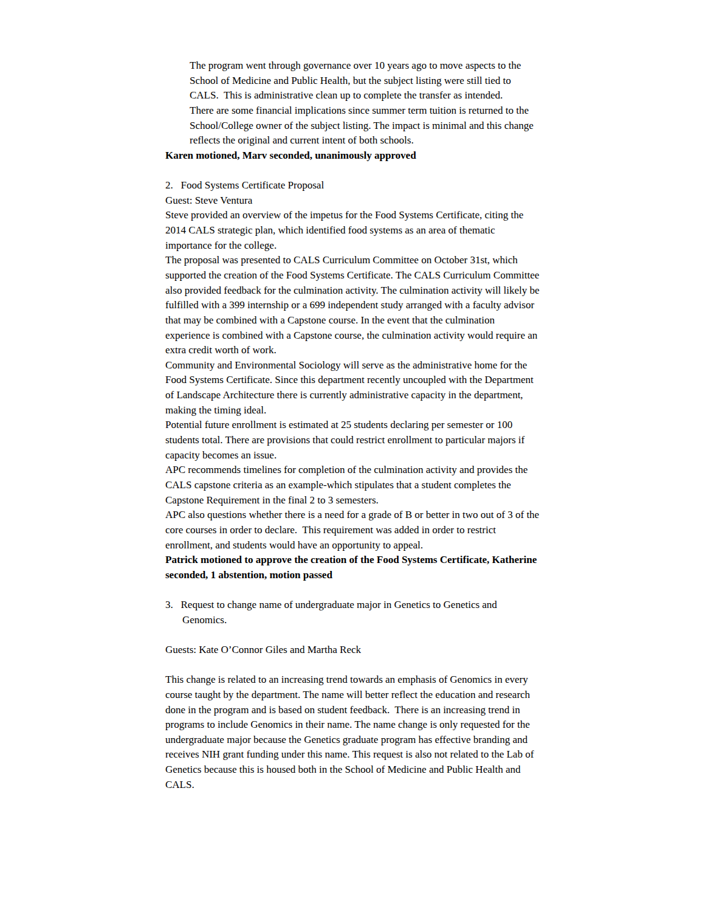The program went through governance over 10 years ago to move aspects to the School of Medicine and Public Health, but the subject listing were still tied to CALS. This is administrative clean up to complete the transfer as intended.
There are some financial implications since summer term tuition is returned to the School/College owner of the subject listing. The impact is minimal and this change reflects the original and current intent of both schools.
Karen motioned, Marv seconded, unanimously approved
2. Food Systems Certificate Proposal
Guest: Steve Ventura
Steve provided an overview of the impetus for the Food Systems Certificate, citing the 2014 CALS strategic plan, which identified food systems as an area of thematic importance for the college.
The proposal was presented to CALS Curriculum Committee on October 31st, which supported the creation of the Food Systems Certificate. The CALS Curriculum Committee also provided feedback for the culmination activity. The culmination activity will likely be fulfilled with a 399 internship or a 699 independent study arranged with a faculty advisor that may be combined with a Capstone course. In the event that the culmination experience is combined with a Capstone course, the culmination activity would require an extra credit worth of work.
Community and Environmental Sociology will serve as the administrative home for the Food Systems Certificate. Since this department recently uncoupled with the Department of Landscape Architecture there is currently administrative capacity in the department, making the timing ideal.
Potential future enrollment is estimated at 25 students declaring per semester or 100 students total. There are provisions that could restrict enrollment to particular majors if capacity becomes an issue.
APC recommends timelines for completion of the culmination activity and provides the CALS capstone criteria as an example-which stipulates that a student completes the Capstone Requirement in the final 2 to 3 semesters.
APC also questions whether there is a need for a grade of B or better in two out of 3 of the core courses in order to declare. This requirement was added in order to restrict enrollment, and students would have an opportunity to appeal.
Patrick motioned to approve the creation of the Food Systems Certificate, Katherine seconded, 1 abstention, motion passed
3. Request to change name of undergraduate major in Genetics to Genetics and Genomics.
Guests: Kate O’Connor Giles and Martha Reck
This change is related to an increasing trend towards an emphasis of Genomics in every course taught by the department. The name will better reflect the education and research done in the program and is based on student feedback. There is an increasing trend in programs to include Genomics in their name. The name change is only requested for the undergraduate major because the Genetics graduate program has effective branding and receives NIH grant funding under this name. This request is also not related to the Lab of Genetics because this is housed both in the School of Medicine and Public Health and CALS.